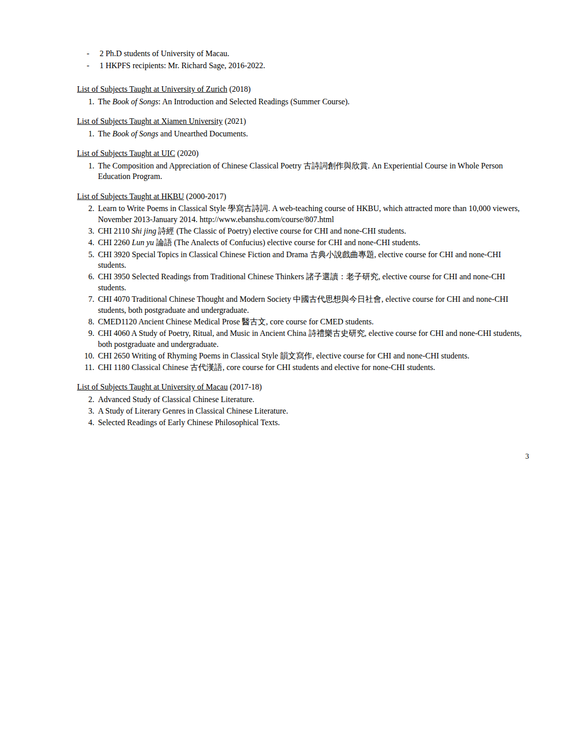2 Ph.D students of University of Macau.
1 HKPFS recipients: Mr. Richard Sage, 2016-2022.
List of Subjects Taught at University of Zurich
(2018)
The Book of Songs: An Introduction and Selected Readings (Summer Course).
List of Subjects Taught at Xiamen University
(2021)
The Book of Songs and Unearthed Documents.
List of Subjects Taught at UIC
(2020)
The Composition and Appreciation of Chinese Classical Poetry 古詩詞創作與欣賞. An Experiential Course in Whole Person Education Program.
List of Subjects Taught at HKBU
(2000-2017)
Learn to Write Poems in Classical Style 學寫古詩詞. A web-teaching course of HKBU, which attracted more than 10,000 viewers, November 2013-January 2014. http://www.ebanshu.com/course/807.html
CHI 2110 Shi jing 詩經 (The Classic of Poetry) elective course for CHI and none-CHI students.
CHI 2260 Lun yu 論語 (The Analects of Confucius) elective course for CHI and none-CHI students.
CHI 3920 Special Topics in Classical Chinese Fiction and Drama 古典小說戲曲專題, elective course for CHI and none-CHI students.
CHI 3950 Selected Readings from Traditional Chinese Thinkers 諸子選讀：老子研究, elective course for CHI and none-CHI students.
CHI 4070 Traditional Chinese Thought and Modern Society 中國古代思想與今日社會, elective course for CHI and none-CHI students, both postgraduate and undergraduate.
CMED1120 Ancient Chinese Medical Prose 醫古文, core course for CMED students.
CHI 4060 A Study of Poetry, Ritual, and Music in Ancient China 詩禮樂古史研究, elective course for CHI and none-CHI students, both postgraduate and undergraduate.
CHI 2650 Writing of Rhyming Poems in Classical Style 韻文寫作, elective course for CHI and none-CHI students.
CHI 1180 Classical Chinese 古代漢語, core course for CHI students and elective for none-CHI students.
List of Subjects Taught at University of Macau
(2017-18)
Advanced Study of Classical Chinese Literature.
A Study of Literary Genres in Classical Chinese Literature.
Selected Readings of Early Chinese Philosophical Texts.
3